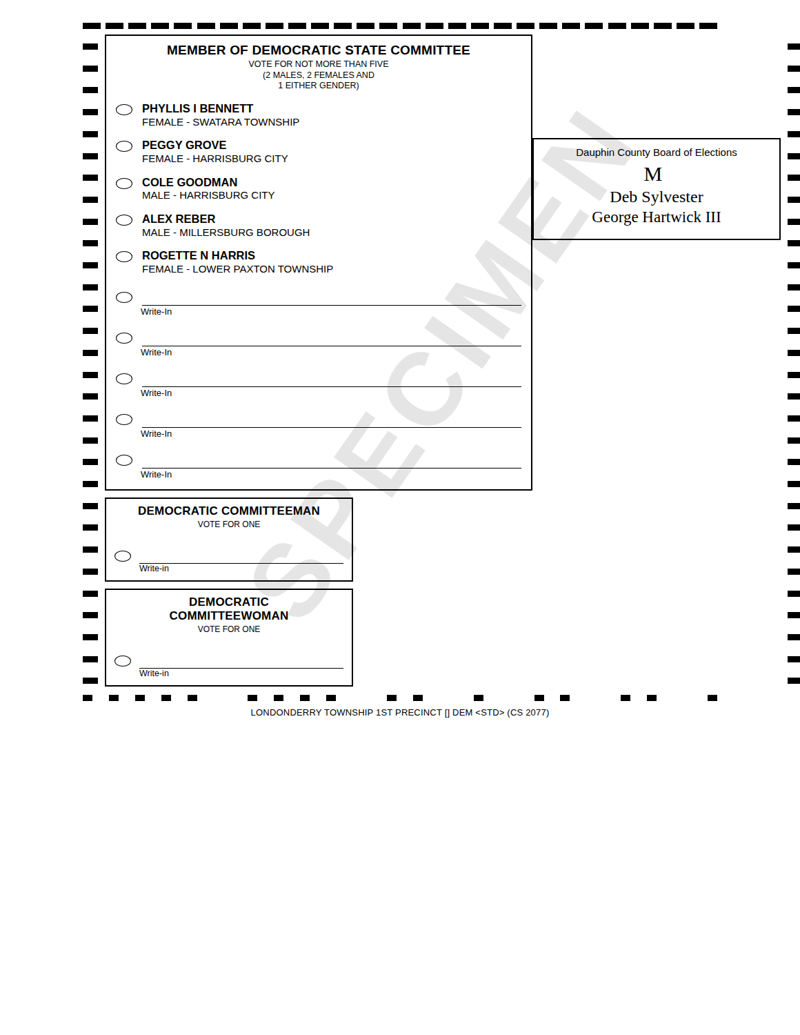SPECIMEN
MEMBER OF DEMOCRATIC STATE COMMITTEE
VOTE FOR NOT MORE THAN FIVE
(2 MALES, 2 FEMALES AND
1 EITHER GENDER)
PHYLLIS I BENNETT
FEMALE - SWATARA TOWNSHIP
PEGGY GROVE
FEMALE - HARRISBURG CITY
COLE GOODMAN
MALE - HARRISBURG CITY
ALEX REBER
MALE - MILLERSBURG BOROUGH
ROGETTE N HARRIS
FEMALE - LOWER PAXTON TOWNSHIP
Write-In
Write-In
Write-In
Write-In
Write-In
DEMOCRATIC COMMITTEEMAN
VOTE FOR ONE
Write-in
DEMOCRATIC
COMMITTEEWOMAN
VOTE FOR ONE
Write-in
Dauphin County Board of Elections
M   
Deb Sylvester
George Hartwick III
LONDONDERRY TOWNSHIP 1ST PRECINCT [] DEM <STD> (CS 2077)